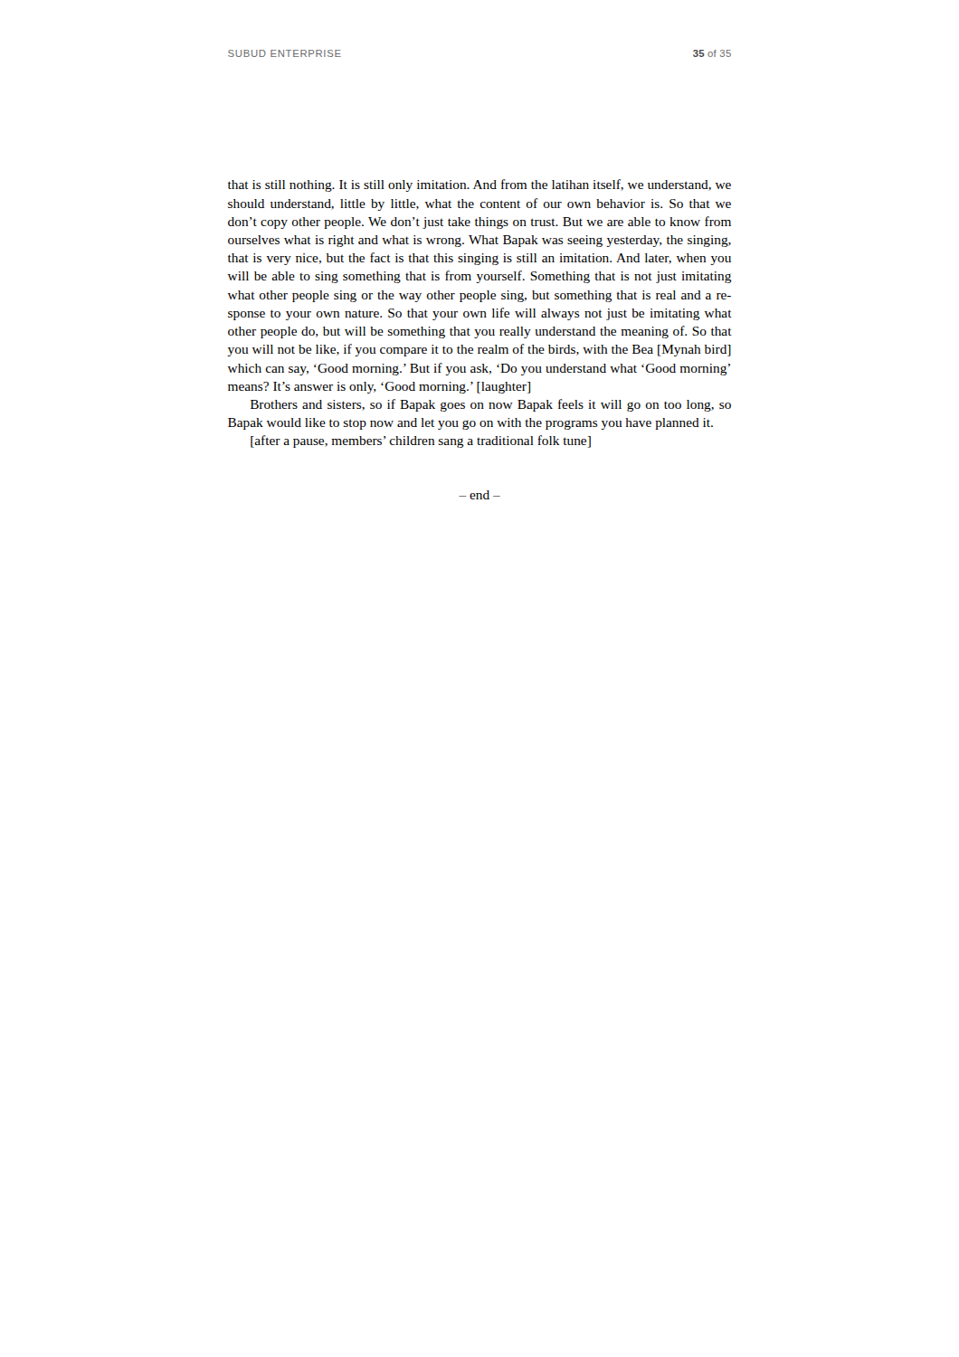Subud Enterprise 35 of 35
that is still nothing. It is still only imitation. And from the latihan itself, we understand, we should understand, little by little, what the content of our own behavior is. So that we don’t copy other people. We don’t just take things on trust. But we are able to know from ourselves what is right and what is wrong. What Bapak was seeing yesterday, the singing, that is very nice, but the fact is that this singing is still an imitation. And later, when you will be able to sing something that is from yourself. Something that is not just imitating what other people sing or the way other people sing, but something that is real and a response to your own nature. So that your own life will always not just be imitating what other people do, but will be something that you really understand the meaning of. So that you will not be like, if you compare it to the realm of the birds, with the Bea [Mynah bird] which can say, ‘Good morning.’ But if you ask, ‘Do you understand what ‘Good morning’ means? It’s answer is only, ‘Good morning.’ [laughter]
Brothers and sisters, so if Bapak goes on now Bapak feels it will go on too long, so Bapak would like to stop now and let you go on with the programs you have planned it.
[after a pause, members’ children sang a traditional folk tune]
– end –